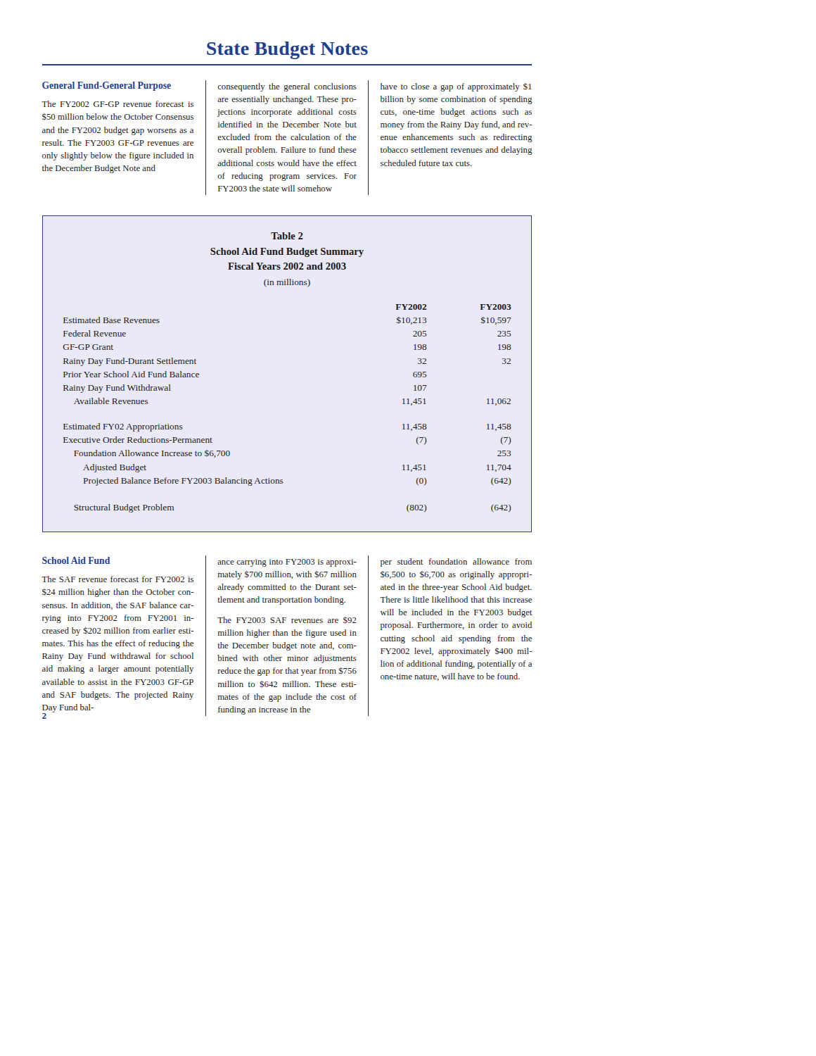State Budget Notes
General Fund-General Purpose
The FY2002 GF-GP revenue forecast is $50 million below the October Consensus and the FY2002 budget gap worsens as a result. The FY2003 GF-GP revenues are only slightly below the figure included in the December Budget Note and
consequently the general conclusions are essentially unchanged. These projections incorporate additional costs identified in the December Note but excluded from the calculation of the overall problem. Failure to fund these additional costs would have the effect of reducing program services. For FY2003 the state will somehow
have to close a gap of approximately $1 billion by some combination of spending cuts, one-time budget actions such as money from the Rainy Day fund, and revenue enhancements such as redirecting tobacco settlement revenues and delaying scheduled future tax cuts.
Table 2
School Aid Fund Budget Summary
Fiscal Years 2002 and 2003
(in millions)
| | FY2002 | FY2003 |
| Estimated Base Revenues | $10,213 | $10,597 |
| Federal Revenue | 205 | 235 |
| GF-GP Grant | 198 | 198 |
| Rainy Day Fund-Durant Settlement | 32 | 32 |
| Prior Year School Aid Fund Balance | 695 | |
| Rainy Day Fund Withdrawal | 107 | |
| Available Revenues | 11,451 | 11,062 |
| Estimated FY02 Appropriations | 11,458 | 11,458 |
| Executive Order Reductions-Permanent | (7) | (7) |
| Foundation Allowance Increase to $6,700 | | 253 |
| Adjusted Budget | 11,451 | 11,704 |
| Projected Balance Before FY2003 Balancing Actions | (0) | (642) |
| Structural Budget Problem | (802) | (642) |
School Aid Fund
The SAF revenue forecast for FY2002 is $24 million higher than the October consensus. In addition, the SAF balance carrying into FY2002 from FY2001 increased by $202 million from earlier estimates. This has the effect of reducing the Rainy Day Fund withdrawal for school aid making a larger amount potentially available to assist in the FY2003 GF-GP and SAF budgets. The projected Rainy Day Fund bal-
ance carrying into FY2003 is approximately $700 million, with $67 million already committed to the Durant settlement and transportation bonding.
The FY2003 SAF revenues are $92 million higher than the figure used in the December budget note and, combined with other minor adjustments reduce the gap for that year from $756 million to $642 million. These estimates of the gap include the cost of funding an increase in the
per student foundation allowance from $6,500 to $6,700 as originally appropriated in the three-year School Aid budget. There is little likelihood that this increase will be included in the FY2003 budget proposal. Furthermore, in order to avoid cutting school aid spending from the FY2002 level, approximately $400 million of additional funding, potentially of a one-time nature, will have to be found.
2